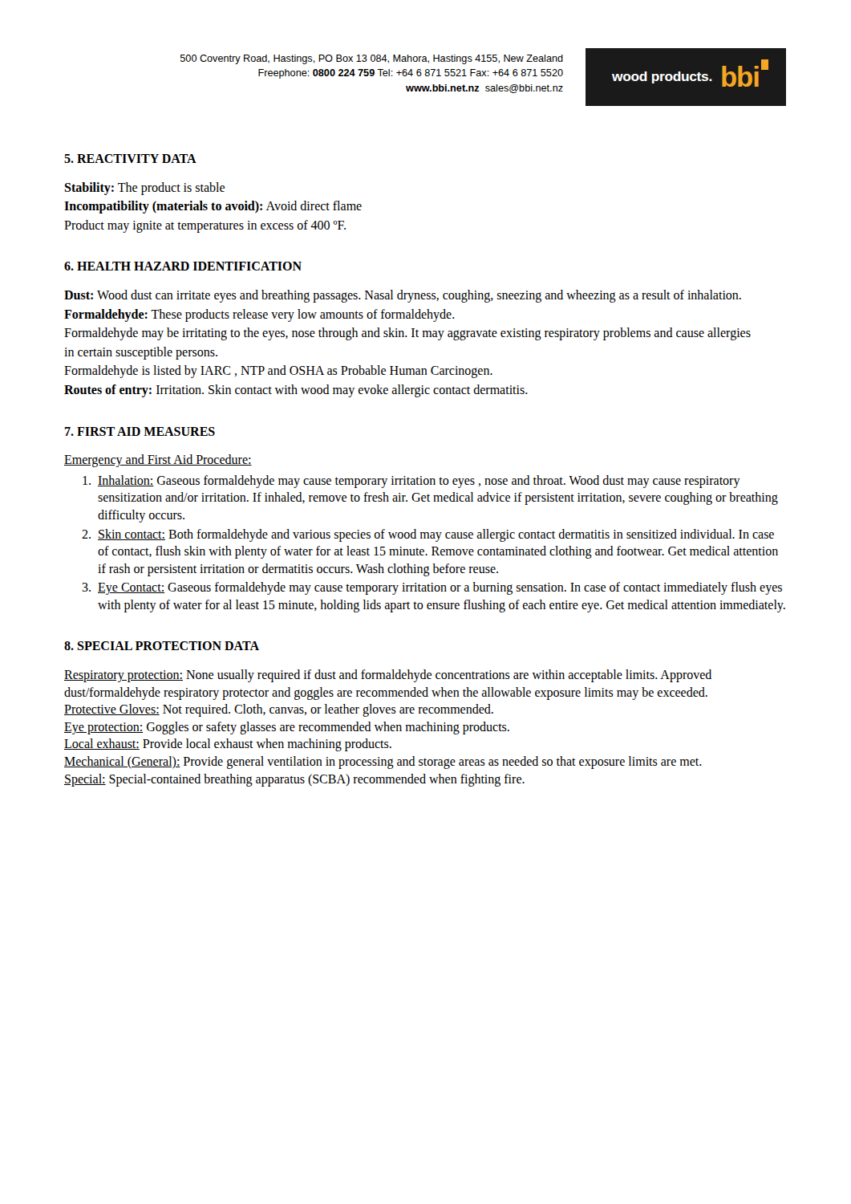500 Coventry Road, Hastings, PO Box 13 084, Mahora, Hastings 4155, New Zealand
Freephone: 0800 224 759 Tel: +64 6 871 5521 Fax: +64 6 871 5520
www.bbi.net.nz sales@bbi.net.nz
wood products. bbi
5. Reactivity Data
Stability: The product is stable
Incompatibility (materials to avoid): Avoid direct flame
Product may ignite at temperatures in excess of 400 ºF.
6. Health Hazard Identification
Dust: Wood dust can irritate eyes and breathing passages. Nasal dryness, coughing, sneezing and wheezing as a result of inhalation.
Formaldehyde: These products release very low amounts of formaldehyde.
Formaldehyde may be irritating to the eyes, nose through and skin. It may aggravate existing respiratory problems and cause allergies
in certain susceptible persons.
Formaldehyde is listed by IARC , NTP and OSHA as Probable Human Carcinogen.
Routes of entry: Irritation. Skin contact with wood may evoke allergic contact dermatitis.
7. First Aid Measures
Emergency and First Aid Procedure:
Inhalation: Gaseous formaldehyde may cause temporary irritation to eyes , nose and throat. Wood dust may cause respiratory sensitization and/or irritation. If inhaled, remove to fresh air. Get medical advice if persistent irritation, severe coughing or breathing difficulty occurs.
Skin contact: Both formaldehyde and various species of wood may cause allergic contact dermatitis in sensitized individual. In case of contact, flush skin with plenty of water for at least 15 minute. Remove contaminated clothing and footwear. Get medical attention if rash or persistent irritation or dermatitis occurs. Wash clothing before reuse.
Eye Contact: Gaseous formaldehyde may cause temporary irritation or a burning sensation. In case of contact immediately flush eyes with plenty of water for al least 15 minute, holding lids apart to ensure flushing of each entire eye. Get medical attention immediately.
8. Special Protection Data
Respiratory protection: None usually required if dust and formaldehyde concentrations are within acceptable limits. Approved dust/formaldehyde respiratory protector and goggles are recommended when the allowable exposure limits may be exceeded.
Protective Gloves: Not required. Cloth, canvas, or leather gloves are recommended.
Eye protection: Goggles or safety glasses are recommended when machining products.
Local exhaust: Provide local exhaust when machining products.
Mechanical (General): Provide general ventilation in processing and storage areas as needed so that exposure limits are met.
Special: Special-contained breathing apparatus (SCBA) recommended when fighting fire.